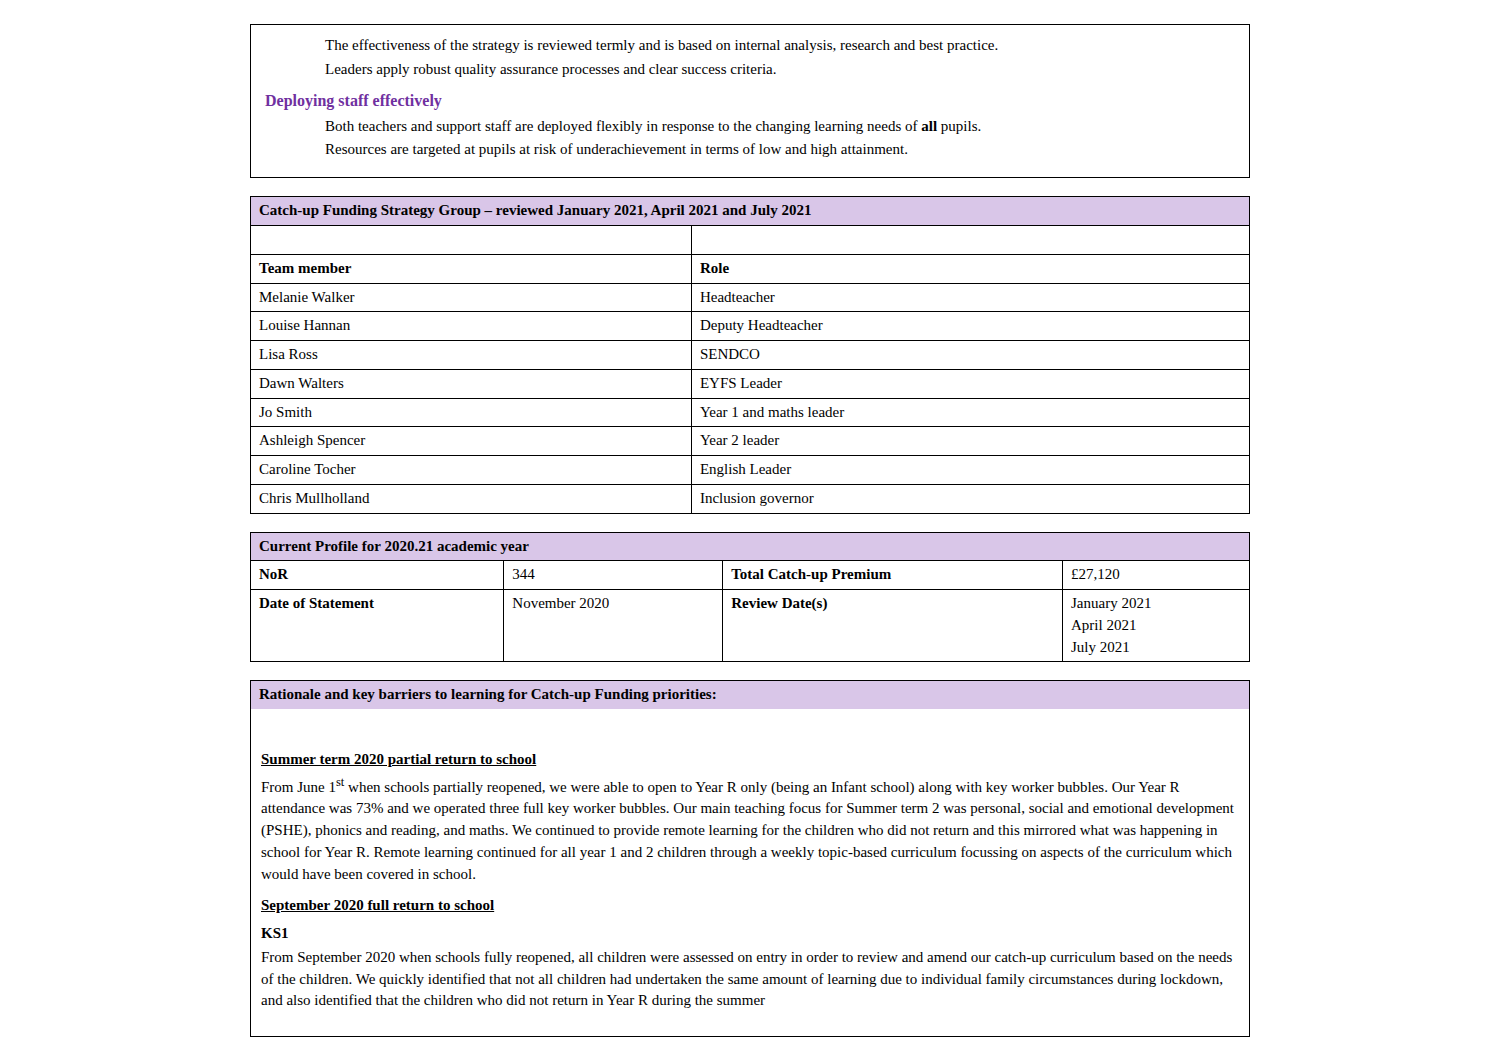The effectiveness of the strategy is reviewed termly and is based on internal analysis, research and best practice.
Leaders apply robust quality assurance processes and clear success criteria.
Deploying staff effectively
Both teachers and support staff are deployed flexibly in response to the changing learning needs of all pupils.
Resources are targeted at pupils at risk of underachievement in terms of low and high attainment.
| Catch-up Funding Strategy Group – reviewed January 2021, April 2021 and July 2021 |
| Team member | Role |
| Melanie Walker | Headteacher |
| Louise Hannan | Deputy Headteacher |
| Lisa Ross | SENDCO |
| Dawn Walters | EYFS Leader |
| Jo Smith | Year 1 and maths leader |
| Ashleigh Spencer | Year 2 leader |
| Caroline Tocher | English Leader |
| Chris Mullholland | Inclusion governor |
| Current Profile for 2020.21 academic year |
| NoR | 344 | Total Catch-up Premium | £27,120 |
| Date of Statement | November 2020 | Review Date(s) | January 2021 April 2021 July 2021 |
Rationale and key barriers to learning for Catch-up Funding priorities:
Summer term 2020 partial return to school
From June 1st when schools partially reopened, we were able to open to Year R only (being an Infant school) along with key worker bubbles. Our Year R attendance was 73% and we operated three full key worker bubbles. Our main teaching focus for Summer term 2 was personal, social and emotional development (PSHE), phonics and reading, and maths. We continued to provide remote learning for the children who did not return and this mirrored what was happening in school for Year R. Remote learning continued for all year 1 and 2 children through a weekly topic-based curriculum focussing on aspects of the curriculum which would have been covered in school.
September 2020 full return to school
KS1
From September 2020 when schools fully reopened, all children were assessed on entry in order to review and amend our catch-up curriculum based on the needs of the children. We quickly identified that not all children had undertaken the same amount of learning due to individual family circumstances during lockdown, and also identified that the children who did not return in Year R during the summer